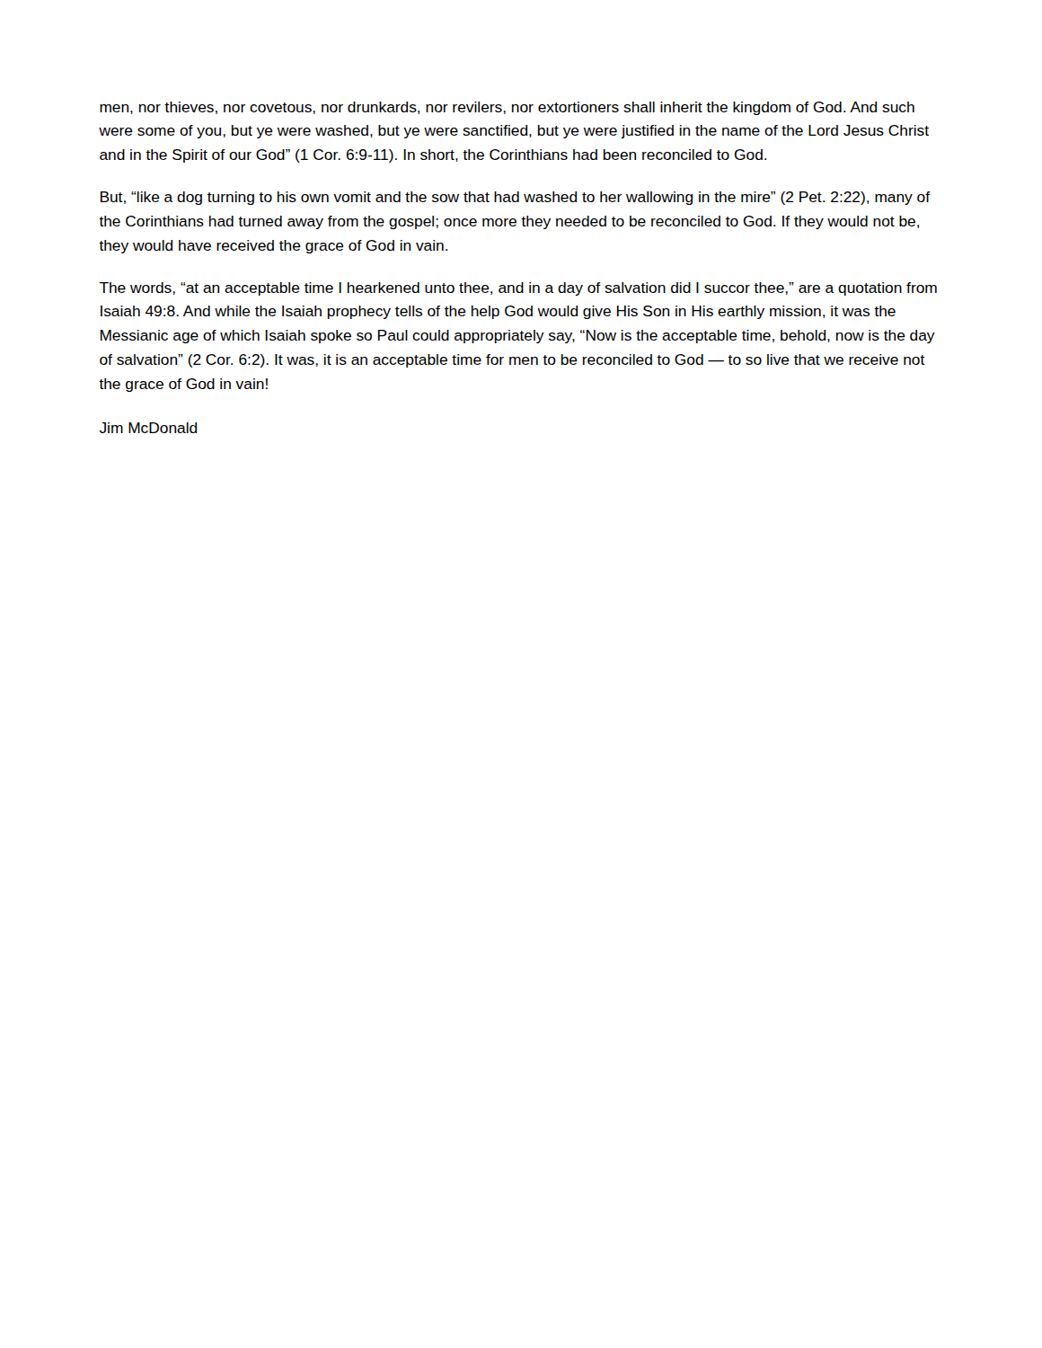men, nor thieves, nor covetous, nor drunkards, nor revilers, nor extortioners shall inherit the kingdom of God. And such were some of you, but ye were washed, but ye were sanctified, but ye were justified in the name of the Lord Jesus Christ and in the Spirit of our God” (1 Cor. 6:9-11). In short, the Corinthians had been reconciled to God.
But, “like a dog turning to his own vomit and the sow that had washed to her wallowing in the mire” (2 Pet. 2:22), many of the Corinthians had turned away from the gospel; once more they needed to be reconciled to God. If they would not be, they would have received the grace of God in vain.
The words, “at an acceptable time I hearkened unto thee, and in a day of salvation did I succor thee,” are a quotation from Isaiah 49:8. And while the Isaiah prophecy tells of the help God would give His Son in His earthly mission, it was the Messianic age of which Isaiah spoke so Paul could appropriately say, “Now is the acceptable time, behold, now is the day of salvation” (2 Cor. 6:2). It was, it is an acceptable time for men to be reconciled to God — to so live that we receive not the grace of God in vain!
Jim McDonald